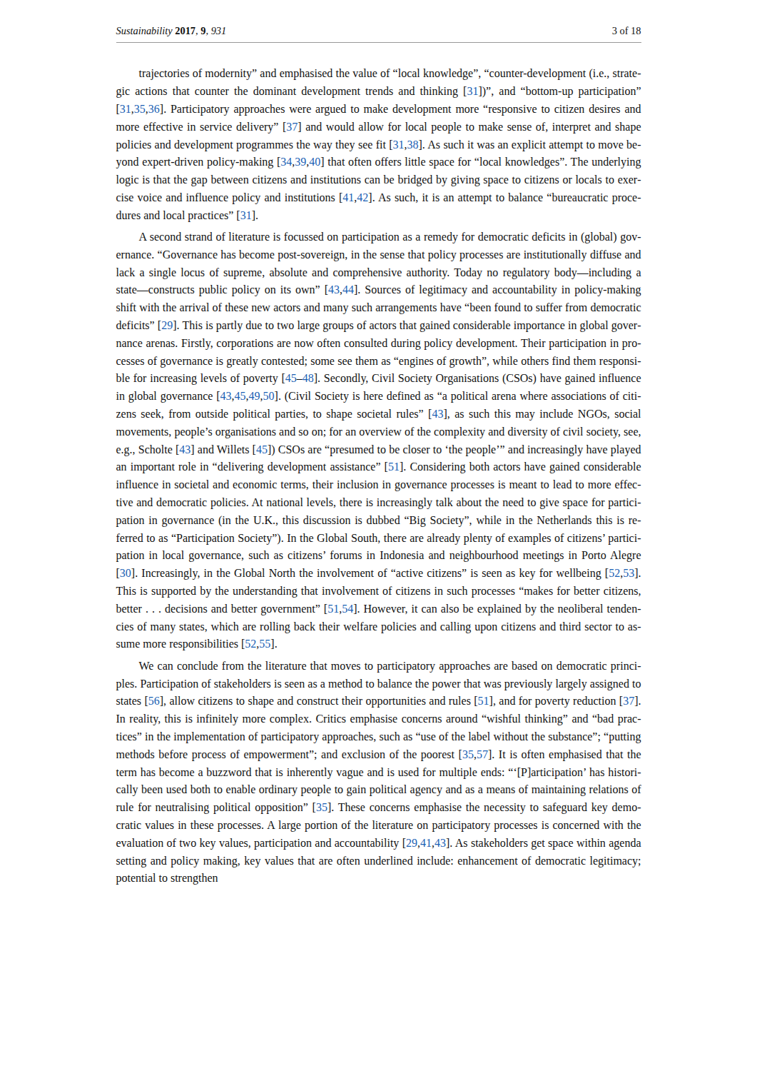Sustainability 2017, 9, 931 3 of 18
trajectories of modernity” and emphasised the value of “local knowledge”, “counter-development (i.e., strategic actions that counter the dominant development trends and thinking [31])”, and “bottom-up participation” [31,35,36]. Participatory approaches were argued to make development more “responsive to citizen desires and more effective in service delivery” [37] and would allow for local people to make sense of, interpret and shape policies and development programmes the way they see fit [31,38]. As such it was an explicit attempt to move beyond expert-driven policy-making [34,39,40] that often offers little space for “local knowledges”. The underlying logic is that the gap between citizens and institutions can be bridged by giving space to citizens or locals to exercise voice and influence policy and institutions [41,42]. As such, it is an attempt to balance “bureaucratic procedures and local practices” [31].
A second strand of literature is focussed on participation as a remedy for democratic deficits in (global) governance. “Governance has become post-sovereign, in the sense that policy processes are institutionally diffuse and lack a single locus of supreme, absolute and comprehensive authority. Today no regulatory body—including a state—constructs public policy on its own” [43,44]. Sources of legitimacy and accountability in policy-making shift with the arrival of these new actors and many such arrangements have “been found to suffer from democratic deficits” [29]. This is partly due to two large groups of actors that gained considerable importance in global governance arenas. Firstly, corporations are now often consulted during policy development. Their participation in processes of governance is greatly contested; some see them as “engines of growth”, while others find them responsible for increasing levels of poverty [45–48]. Secondly, Civil Society Organisations (CSOs) have gained influence in global governance [43,45,49,50]. (Civil Society is here defined as “a political arena where associations of citizens seek, from outside political parties, to shape societal rules” [43], as such this may include NGOs, social movements, people’s organisations and so on; for an overview of the complexity and diversity of civil society, see, e.g., Scholte [43] and Willets [45]) CSOs are “presumed to be closer to ‘the people’” and increasingly have played an important role in “delivering development assistance” [51]. Considering both actors have gained considerable influence in societal and economic terms, their inclusion in governance processes is meant to lead to more effective and democratic policies. At national levels, there is increasingly talk about the need to give space for participation in governance (in the U.K., this discussion is dubbed “Big Society”, while in the Netherlands this is referred to as “Participation Society”). In the Global South, there are already plenty of examples of citizens’ participation in local governance, such as citizens’ forums in Indonesia and neighbourhood meetings in Porto Alegre [30]. Increasingly, in the Global North the involvement of “active citizens” is seen as key for wellbeing [52,53]. This is supported by the understanding that involvement of citizens in such processes “makes for better citizens, better . . . decisions and better government” [51,54]. However, it can also be explained by the neoliberal tendencies of many states, which are rolling back their welfare policies and calling upon citizens and third sector to assume more responsibilities [52,55].
We can conclude from the literature that moves to participatory approaches are based on democratic principles. Participation of stakeholders is seen as a method to balance the power that was previously largely assigned to states [56], allow citizens to shape and construct their opportunities and rules [51], and for poverty reduction [37]. In reality, this is infinitely more complex. Critics emphasise concerns around “wishful thinking” and “bad practices” in the implementation of participatory approaches, such as “use of the label without the substance”; “putting methods before process of empowerment”; and exclusion of the poorest [35,57]. It is often emphasised that the term has become a buzzword that is inherently vague and is used for multiple ends: “‘[P]articipation’ has historically been used both to enable ordinary people to gain political agency and as a means of maintaining relations of rule for neutralising political opposition” [35]. These concerns emphasise the necessity to safeguard key democratic values in these processes. A large portion of the literature on participatory processes is concerned with the evaluation of two key values, participation and accountability [29,41,43]. As stakeholders get space within agenda setting and policy making, key values that are often underlined include: enhancement of democratic legitimacy; potential to strengthen